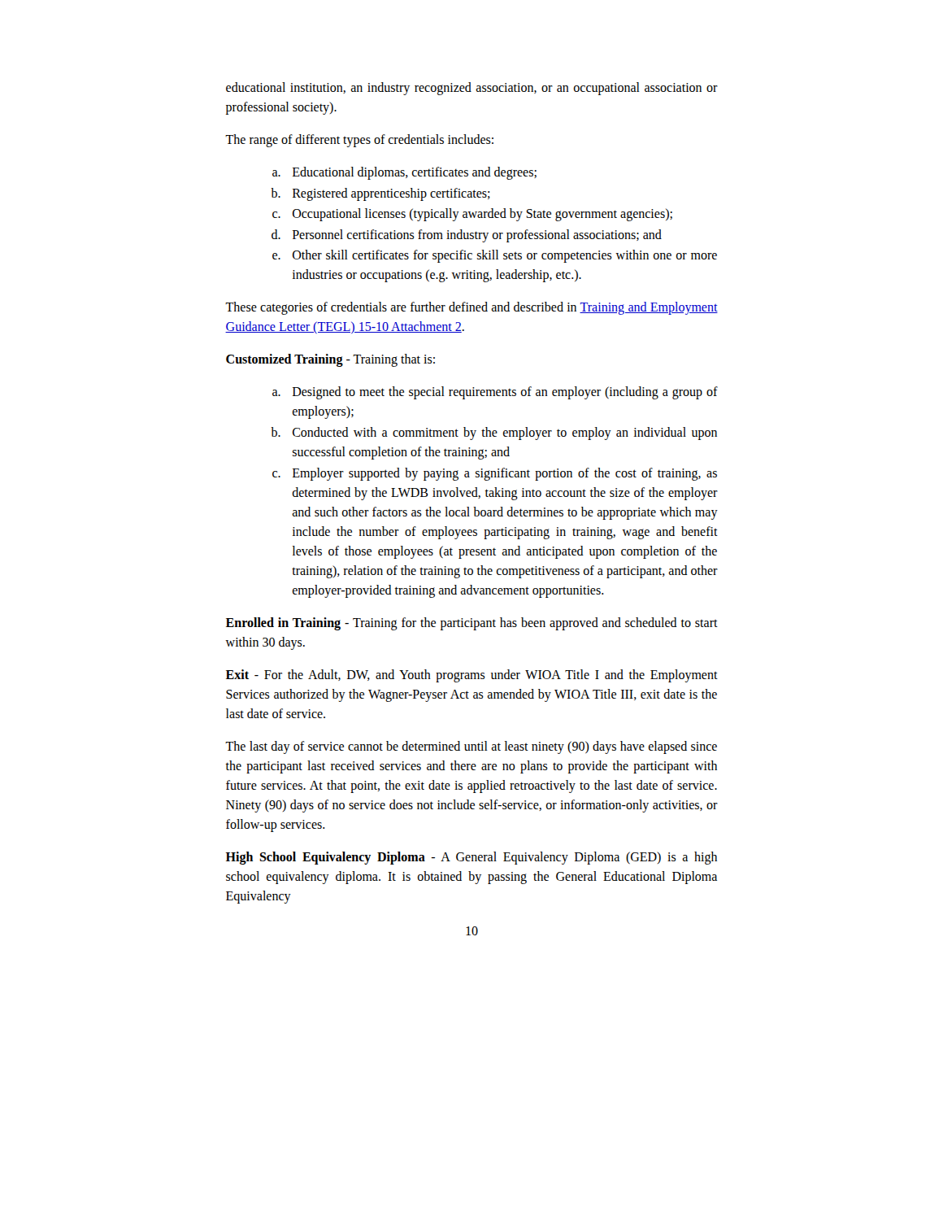educational institution, an industry recognized association, or an occupational association or professional society).
The range of different types of credentials includes:
Educational diplomas, certificates and degrees;
Registered apprenticeship certificates;
Occupational licenses (typically awarded by State government agencies);
Personnel certifications from industry or professional associations; and
Other skill certificates for specific skill sets or competencies within one or more industries or occupations (e.g. writing, leadership, etc.).
These categories of credentials are further defined and described in Training and Employment Guidance Letter (TEGL) 15-10 Attachment 2.
Customized Training - Training that is:
Designed to meet the special requirements of an employer (including a group of employers);
Conducted with a commitment by the employer to employ an individual upon successful completion of the training; and
Employer supported by paying a significant portion of the cost of training, as determined by the LWDB involved, taking into account the size of the employer and such other factors as the local board determines to be appropriate which may include the number of employees participating in training, wage and benefit levels of those employees (at present and anticipated upon completion of the training), relation of the training to the competitiveness of a participant, and other employer-provided training and advancement opportunities.
Enrolled in Training - Training for the participant has been approved and scheduled to start within 30 days.
Exit - For the Adult, DW, and Youth programs under WIOA Title I and the Employment Services authorized by the Wagner-Peyser Act as amended by WIOA Title III, exit date is the last date of service.
The last day of service cannot be determined until at least ninety (90) days have elapsed since the participant last received services and there are no plans to provide the participant with future services. At that point, the exit date is applied retroactively to the last date of service. Ninety (90) days of no service does not include self-service, or information-only activities, or follow-up services.
High School Equivalency Diploma - A General Equivalency Diploma (GED) is a high school equivalency diploma. It is obtained by passing the General Educational Diploma Equivalency
10